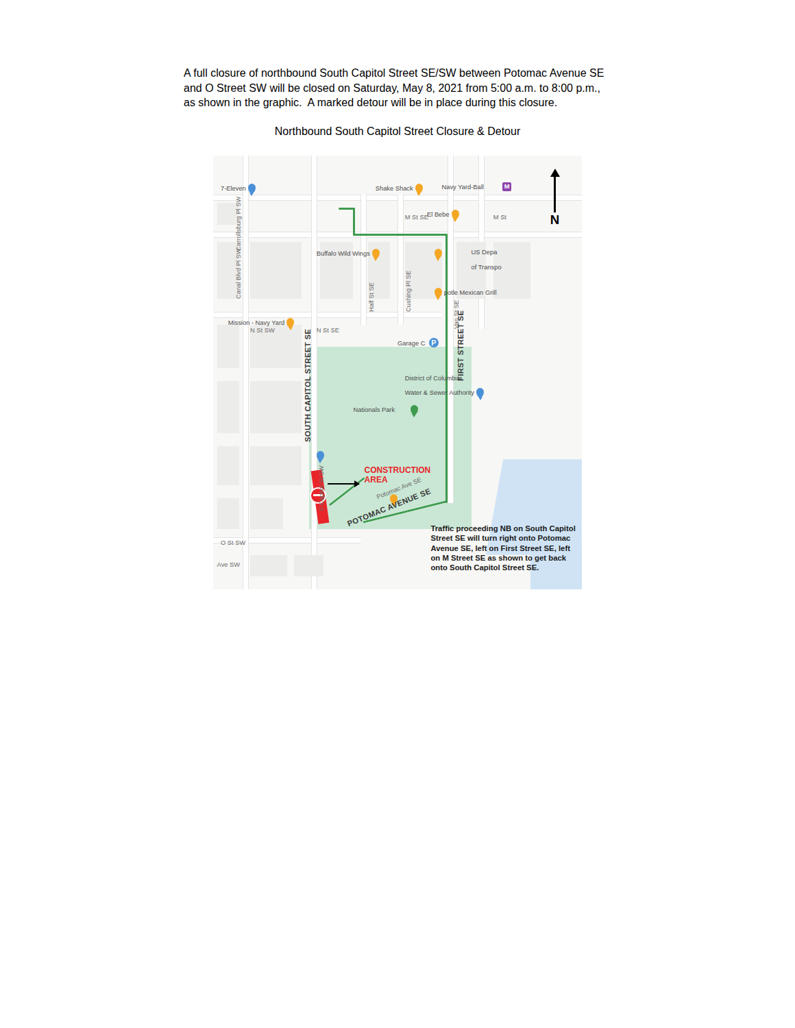A full closure of northbound South Capitol Street SE/SW between Potomac Avenue SE and O Street SW will be closed on Saturday, May 8, 2021 from 5:00 a.m. to 8:00 p.m., as shown in the graphic. A marked detour will be in place during this closure.
Northbound South Capitol Street Closure & Detour
N
7-Eleven
Shake Shack
Navy Yard-Ball
M
M St SE
M St
El Bebe
Buffalo Wild Wings
US Depa
of Transpo
potle Mexican Grill
Mission - Navy Yard
N St SW
N St SE
Garage C
P
District of Columbia
Water & Sewer Authority
Nationals Park
SOUTH CAPITOL STREET SE
FIRST STREET SE
S Capitol St SW
Half St SE
Cushing Pl SE
Van St SE
Canal Blvd Pl SW
Carrollsburg Pl SW
POTOMAC AVENUE SE
Potomac Ave SE
O St SW
Ave SW
CONSTRUCTION
AREA
Traffic proceeding NB on South Capitol Street SE will turn right onto Potomac Avenue SE, left on First Street SE, left on M Street SE as shown to get back onto South Capitol Street SE.